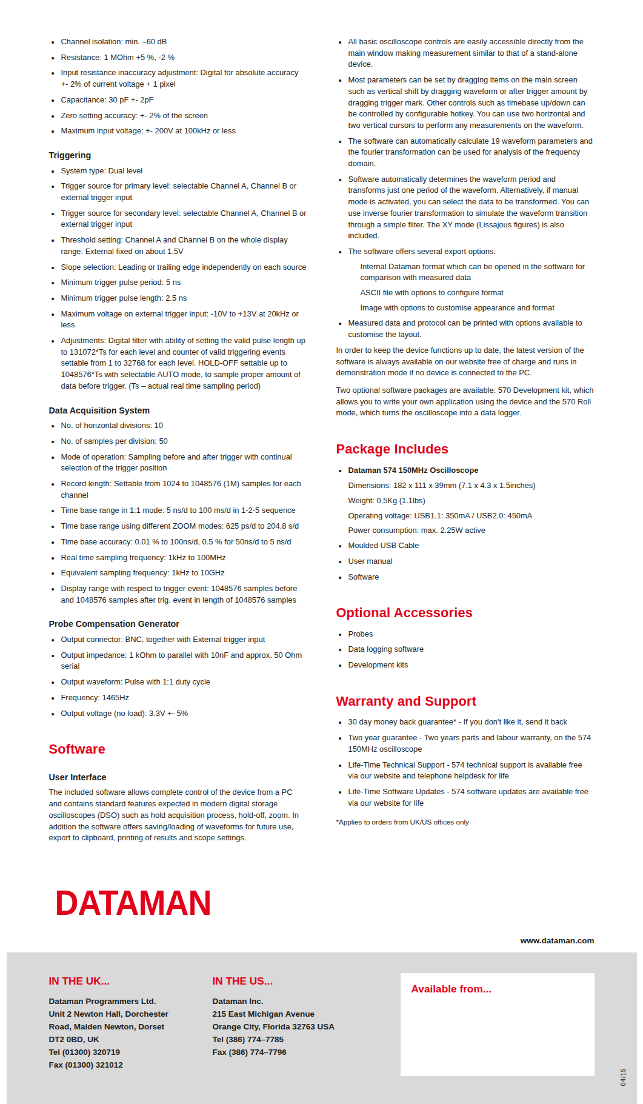Channel isolation: min. –60 dB
Resistance: 1 MOhm +5 %, -2 %
Input resistance inaccuracy adjustment: Digital for absolute accuracy +- 2% of current voltage + 1 pixel
Capacitance: 30 pF +- 2pF
Zero setting accuracy: +- 2% of the screen
Maximum input voltage: +- 200V at 100kHz or less
Triggering
System type: Dual level
Trigger source for primary level: selectable Channel A, Channel B or external trigger input
Trigger source for secondary level: selectable Channel A, Channel B or external trigger input
Threshold setting: Channel A and Channel B on the whole display range. External fixed on about 1.5V
Slope selection: Leading or trailing edge independently on each source
Minimum trigger pulse period: 5 ns
Minimum trigger pulse length: 2.5 ns
Maximum voltage on external trigger input: -10V to +13V at 20kHz or less
Adjustments: Digital filter with ability of setting the valid pulse length up to 131072*Ts for each level and counter of valid triggering events settable from 1 to 32768 for each level. HOLD-OFF settable up to 1048576*Ts with selectable AUTO mode, to sample proper amount of data before trigger. (Ts – actual real time sampling period)
Data Acquisition System
No. of horizontal divisions: 10
No. of samples per division: 50
Mode of operation: Sampling before and after trigger with continual selection of the trigger position
Record length: Settable from 1024 to 1048576 (1M) samples for each channel
Time base range in 1:1 mode: 5 ns/d to 100 ms/d in 1-2-5 sequence
Time base range using different ZOOM modes: 625 ps/d to 204.8 s/d
Time base accuracy: 0.01 % to 100ns/d, 0.5 % for 50ns/d to 5 ns/d
Real time sampling frequency: 1kHz to 100MHz
Equivalent sampling frequency: 1kHz to 10GHz
Display range with respect to trigger event: 1048576 samples before and 1048576 samples after trig. event in length of 1048576 samples
Probe Compensation Generator
Output connector: BNC, together with External trigger input
Output impedance: 1 kOhm to parallel with 10nF and approx. 50 Ohm serial
Output waveform: Pulse with 1:1 duty cycle
Frequency: 1465Hz
Output voltage (no load): 3.3V +- 5%
Software
User Interface
The included software allows complete control of the device from a PC and contains standard features expected in modern digital storage oscilloscopes (DSO) such as hold acquisition process, hold-off, zoom. In addition the software offers saving/loading of waveforms for future use, export to clipboard, printing of results and scope settings.
All basic oscilloscope controls are easily accessible directly from the main window making measurement similar to that of a stand-alone device.
Most parameters can be set by dragging items on the main screen such as vertical shift by dragging waveform or after trigger amount by dragging trigger mark. Other controls such as timebase up/down can be controlled by configurable hotkey. You can use two horizontal and two vertical cursors to perform any measurements on the waveform.
The software can automatically calculate 19 waveform parameters and the fourier transformation can be used for analysis of the frequency domain.
Software automatically determines the waveform period and transforms just one period of the waveform. Alternatively, if manual mode is activated, you can select the data to be transformed. You can use inverse fourier transformation to simulate the waveform transition through a simple filter. The XY mode (Lissajous figures) is also included.
The software offers several export options:
Internal Dataman format which can be opened in the software for comparison with measured data
ASCII file with options to configure format
Image with options to customise appearance and format
Measured data and protocol can be printed with options available to customise the layout.
In order to keep the device functions up to date, the latest version of the software is always available on our website free of charge and runs in demonstration mode if no device is connected to the PC.
Two optional software packages are available: 570 Development kit, which allows you to write your own application using the device and the 570 Roll mode, which turns the oscilloscope into a data logger.
Package Includes
Dataman 574 150MHz Oscilloscope
Dimensions: 182 x 111 x 39mm (7.1 x 4.3 x 1.5inches)
Weight: 0.5Kg (1.1lbs)
Operating voltage: USB1.1: 350mA / USB2.0: 450mA
Power consumption: max. 2.25W active
Moulded USB Cable
User manual
Software
Optional Accessories
Probes
Data logging software
Development kits
Warranty and Support
30 day money back guarantee* - If you don't like it, send it back
Two year guarantee - Two years parts and labour warranty, on the 574 150MHz oscilloscope
Life-Time Technical Support - 574 technical support is available free via our website and telephone helpdesk for life
Life-Time Software Updates - 574 software updates are available free via our website for life
*Applies to orders from UK/US offices only
DATAMAN
www.dataman.com
IN THE UK...
Dataman Programmers Ltd.
Unit 2 Newton Hall, Dorchester
Road, Maiden Newton, Dorset
DT2 0BD, UK
Tel (01300) 320719
Fax (01300) 321012
IN THE US...
Dataman Inc.
215 East Michigan Avenue
Orange City, Florida 32763 USA
Tel (386) 774–7785
Fax (386) 774–7796
Available from...
04/15